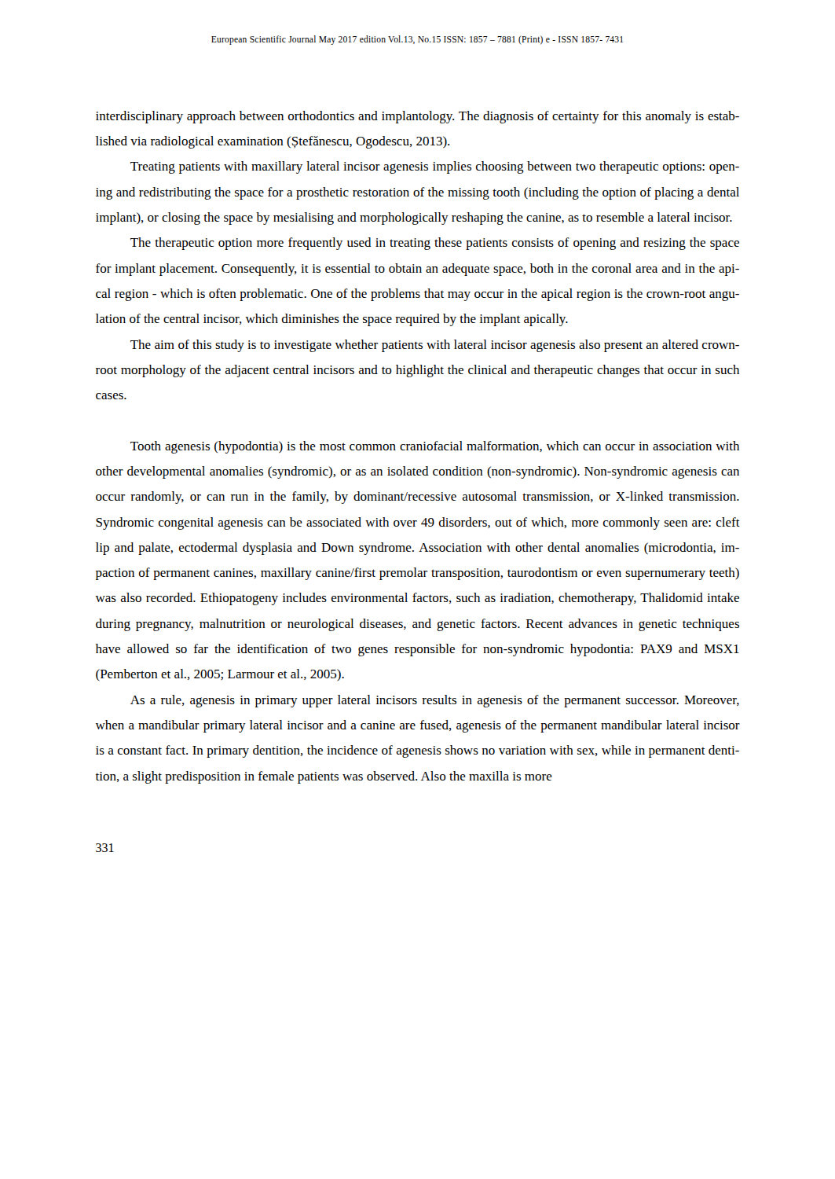European Scientific Journal May 2017 edition Vol.13, No.15 ISSN: 1857 – 7881 (Print) e - ISSN 1857- 7431
interdisciplinary approach between orthodontics and implantology. The diagnosis of certainty for this anomaly is established via radiological examination (Ștefănescu, Ogodescu, 2013).
Treating patients with maxillary lateral incisor agenesis implies choosing between two therapeutic options: opening and redistributing the space for a prosthetic restoration of the missing tooth (including the option of placing a dental implant), or closing the space by mesialising and morphologically reshaping the canine, as to resemble a lateral incisor.
The therapeutic option more frequently used in treating these patients consists of opening and resizing the space for implant placement. Consequently, it is essential to obtain an adequate space, both in the coronal area and in the apical region - which is often problematic. One of the problems that may occur in the apical region is the crown-root angulation of the central incisor, which diminishes the space required by the implant apically.
The aim of this study is to investigate whether patients with lateral incisor agenesis also present an altered crown-root morphology of the adjacent central incisors and to highlight the clinical and therapeutic changes that occur in such cases.
Tooth agenesis (hypodontia) is the most common craniofacial malformation, which can occur in association with other developmental anomalies (syndromic), or as an isolated condition (non-syndromic). Non-syndromic agenesis can occur randomly, or can run in the family, by dominant/recessive autosomal transmission, or X-linked transmission. Syndromic congenital agenesis can be associated with over 49 disorders, out of which, more commonly seen are: cleft lip and palate, ectodermal dysplasia and Down syndrome. Association with other dental anomalies (microdontia, impaction of permanent canines, maxillary canine/first premolar transposition, taurodontism or even supernumerary teeth) was also recorded. Ethiopatogeny includes environmental factors, such as iradiation, chemotherapy, Thalidomid intake during pregnancy, malnutrition or neurological diseases, and genetic factors. Recent advances in genetic techniques have allowed so far the identification of two genes responsible for non-syndromic hypodontia: PAX9 and MSX1 (Pemberton et al., 2005; Larmour et al., 2005).
As a rule, agenesis in primary upper lateral incisors results in agenesis of the permanent successor. Moreover, when a mandibular primary lateral incisor and a canine are fused, agenesis of the permanent mandibular lateral incisor is a constant fact. In primary dentition, the incidence of agenesis shows no variation with sex, while in permanent dentition, a slight predisposition in female patients was observed. Also the maxilla is more
331